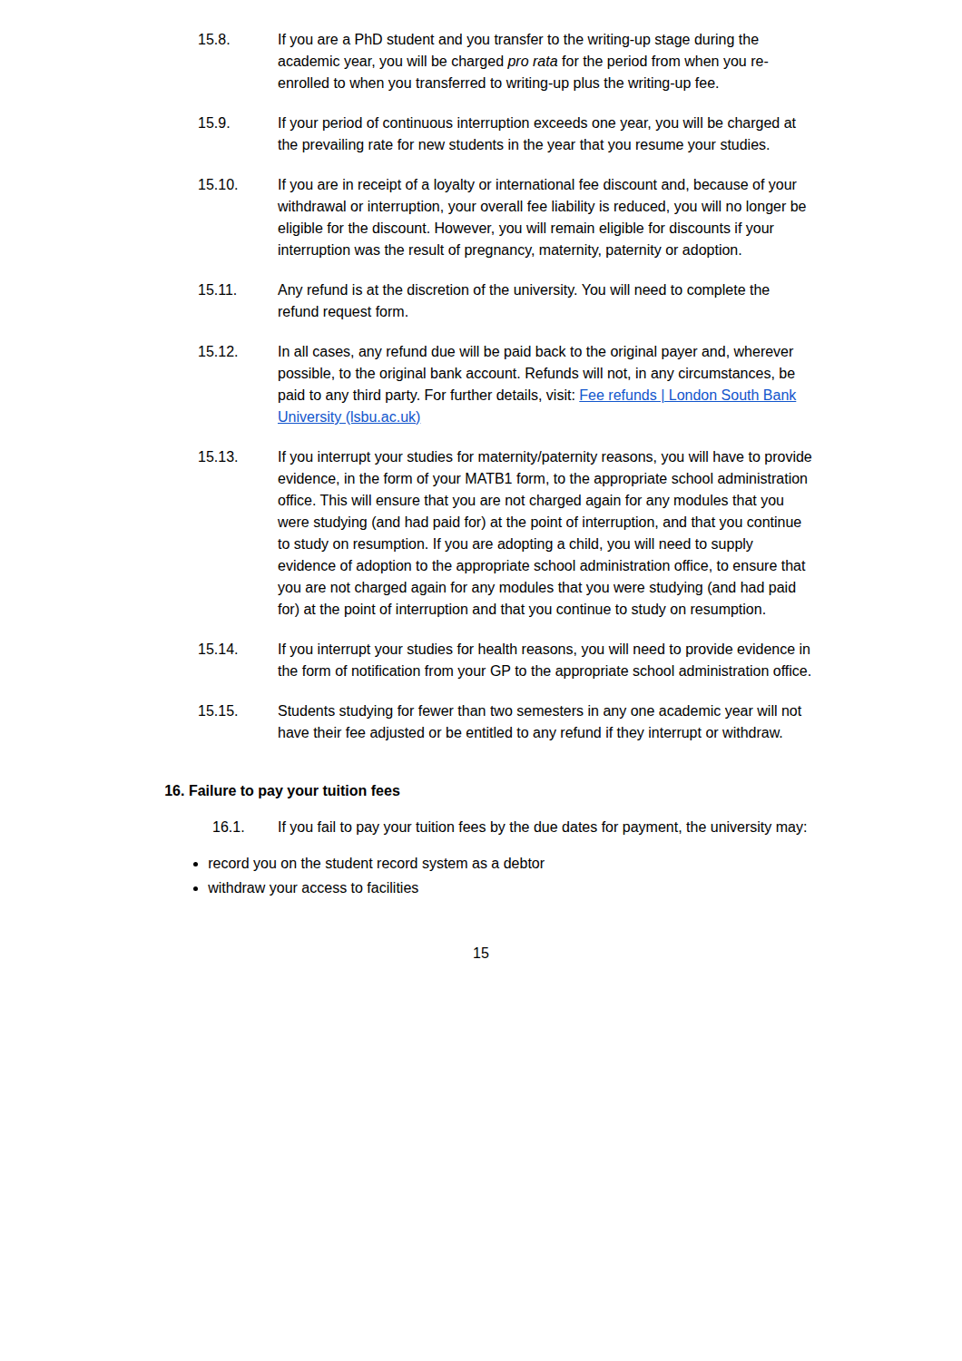15.8. If you are a PhD student and you transfer to the writing-up stage during the academic year, you will be charged pro rata for the period from when you re-enrolled to when you transferred to writing-up plus the writing-up fee.
15.9. If your period of continuous interruption exceeds one year, you will be charged at the prevailing rate for new students in the year that you resume your studies.
15.10. If you are in receipt of a loyalty or international fee discount and, because of your withdrawal or interruption, your overall fee liability is reduced, you will no longer be eligible for the discount. However, you will remain eligible for discounts if your interruption was the result of pregnancy, maternity, paternity or adoption.
15.11. Any refund is at the discretion of the university. You will need to complete the refund request form.
15.12. In all cases, any refund due will be paid back to the original payer and, wherever possible, to the original bank account. Refunds will not, in any circumstances, be paid to any third party. For further details, visit: Fee refunds | London South Bank University (lsbu.ac.uk)
15.13. If you interrupt your studies for maternity/paternity reasons, you will have to provide evidence, in the form of your MATB1 form, to the appropriate school administration office. This will ensure that you are not charged again for any modules that you were studying (and had paid for) at the point of interruption, and that you continue to study on resumption. If you are adopting a child, you will need to supply evidence of adoption to the appropriate school administration office, to ensure that you are not charged again for any modules that you were studying (and had paid for) at the point of interruption and that you continue to study on resumption.
15.14. If you interrupt your studies for health reasons, you will need to provide evidence in the form of notification from your GP to the appropriate school administration office.
15.15. Students studying for fewer than two semesters in any one academic year will not have their fee adjusted or be entitled to any refund if they interrupt or withdraw.
16. Failure to pay your tuition fees
16.1. If you fail to pay your tuition fees by the due dates for payment, the university may:
record you on the student record system as a debtor
withdraw your access to facilities
15